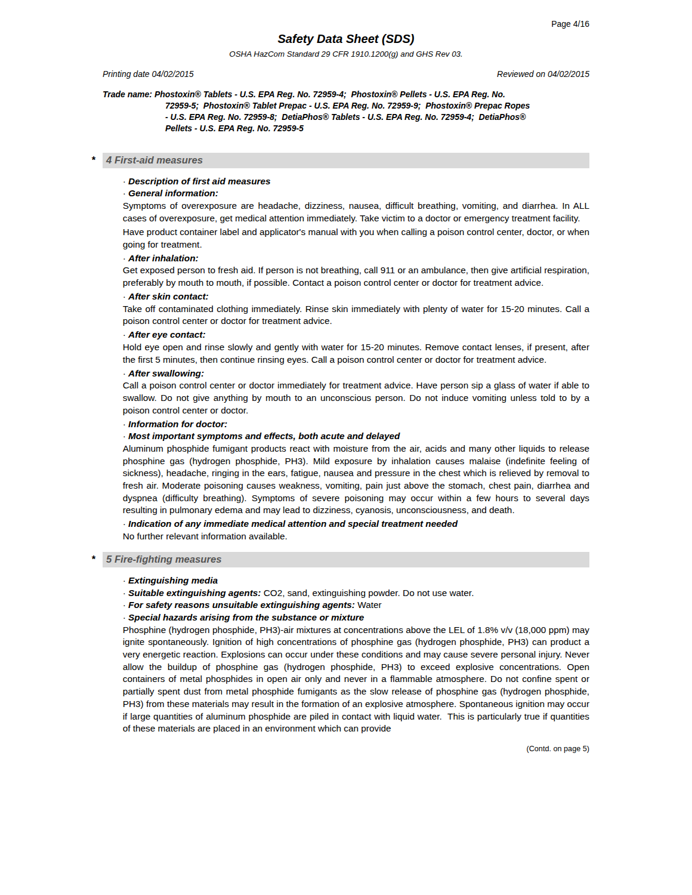Page 4/16
Safety Data Sheet (SDS)
OSHA HazCom Standard 29 CFR 1910.1200(g) and GHS Rev 03.
Printing date 04/02/2015 Reviewed on 04/02/2015
Trade name: Phostoxin® Tablets - U.S. EPA Reg. No. 72959-4; Phostoxin® Pellets - U.S. EPA Reg. No. 72959-5; Phostoxin® Tablet Prepac - U.S. EPA Reg. No. 72959-9; Phostoxin® Prepac Ropes - U.S. EPA Reg. No. 72959-8; DetiaPhos® Tablets - U.S. EPA Reg. No. 72959-4; DetiaPhos® Pellets - U.S. EPA Reg. No. 72959-5
*4 First-aid measures
· Description of first aid measures
· General information:
Symptoms of overexposure are headache, dizziness, nausea, difficult breathing, vomiting, and diarrhea. In ALL cases of overexposure, get medical attention immediately. Take victim to a doctor or emergency treatment facility.
Have product container label and applicator's manual with you when calling a poison control center, doctor, or when going for treatment.
· After inhalation:
Get exposed person to fresh aid. If person is not breathing, call 911 or an ambulance, then give artificial respiration, preferably by mouth to mouth, if possible. Contact a poison control center or doctor for treatment advice.
· After skin contact:
Take off contaminated clothing immediately. Rinse skin immediately with plenty of water for 15-20 minutes. Call a poison control center or doctor for treatment advice.
· After eye contact:
Hold eye open and rinse slowly and gently with water for 15-20 minutes. Remove contact lenses, if present, after the first 5 minutes, then continue rinsing eyes. Call a poison control center or doctor for treatment advice.
· After swallowing:
Call a poison control center or doctor immediately for treatment advice. Have person sip a glass of water if able to swallow. Do not give anything by mouth to an unconscious person. Do not induce vomiting unless told to by a poison control center or doctor.
· Information for doctor:
· Most important symptoms and effects, both acute and delayed
Aluminum phosphide fumigant products react with moisture from the air, acids and many other liquids to release phosphine gas (hydrogen phosphide, PH3). Mild exposure by inhalation causes malaise (indefinite feeling of sickness), headache, ringing in the ears, fatigue, nausea and pressure in the chest which is relieved by removal to fresh air. Moderate poisoning causes weakness, vomiting, pain just above the stomach, chest pain, diarrhea and dyspnea (difficulty breathing). Symptoms of severe poisoning may occur within a few hours to several days resulting in pulmonary edema and may lead to dizziness, cyanosis, unconsciousness, and death.
· Indication of any immediate medical attention and special treatment needed
No further relevant information available.
*5 Fire-fighting measures
· Extinguishing media
· Suitable extinguishing agents: CO2, sand, extinguishing powder. Do not use water.
· For safety reasons unsuitable extinguishing agents: Water
· Special hazards arising from the substance or mixture
Phosphine (hydrogen phosphide, PH3)-air mixtures at concentrations above the LEL of 1.8% v/v (18,000 ppm) may ignite spontaneously. Ignition of high concentrations of phosphine gas (hydrogen phosphide, PH3) can product a very energetic reaction. Explosions can occur under these conditions and may cause severe personal injury. Never allow the buildup of phosphine gas (hydrogen phosphide, PH3) to exceed explosive concentrations. Open containers of metal phosphides in open air only and never in a flammable atmosphere. Do not confine spent or partially spent dust from metal phosphide fumigants as the slow release of phosphine gas (hydrogen phosphide, PH3) from these materials may result in the formation of an explosive atmosphere. Spontaneous ignition may occur if large quantities of aluminum phosphide are piled in contact with liquid water. This is particularly true if quantities of these materials are placed in an environment which can provide
(Contd. on page 5)